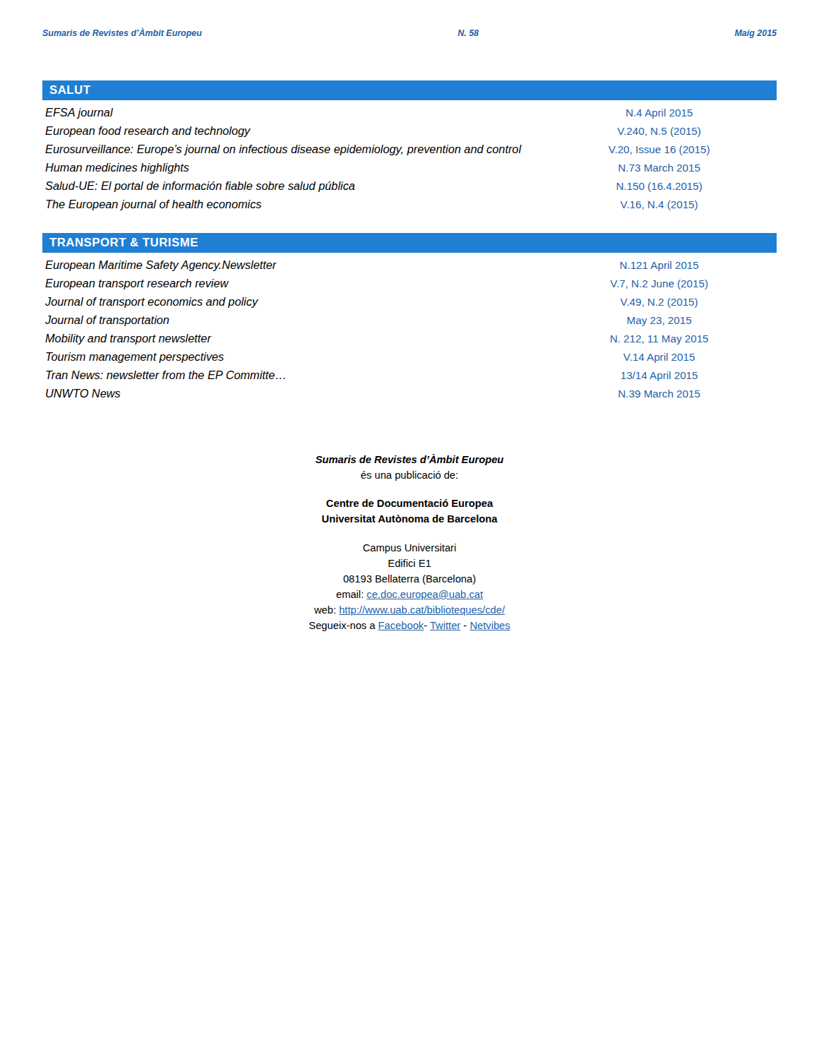Sumaris de Revistes d’Àmbit Europeu N. 58 Maig 2015
SALUT
| EFSA journal | N.4 April 2015 |
| European food research and technology | V.240, N.5 (2015) |
| Eurosurveillance: Europe’s journal on infectious disease epidemiology, prevention and control | V.20, Issue 16 (2015) |
| Human medicines highlights | N.73 March 2015 |
| Salud-UE: El portal de información fiable sobre salud pública | N.150 (16.4.2015) |
| The European journal of health economics | V.16, N.4 (2015) |
TRANSPORT & TURISME
| European Maritime Safety Agency.Newsletter | N.121 April 2015 |
| European transport research review | V.7, N.2 June (2015) |
| Journal of transport economics and policy | V.49, N.2 (2015) |
| Journal of transportation | May 23, 2015 |
| Mobility and transport newsletter | N. 212, 11 May 2015 |
| Tourism management perspectives | V.14 April 2015 |
| Tran News: newsletter from the EP Committe… | 13/14 April 2015 |
| UNWTO News | N.39 March 2015 |
Sumaris de Revistes d’Àmbit Europeu
és una publicació de:
Centre de Documentació Europea
Universitat Autònoma de Barcelona
Campus Universitari
Edifici E1
08193 Bellaterra (Barcelona)
email: ce.doc.europea@uab.cat
web: http://www.uab.cat/biblioteques/cde/
Segueix-nos a Facebook- Twitter - Netvibes